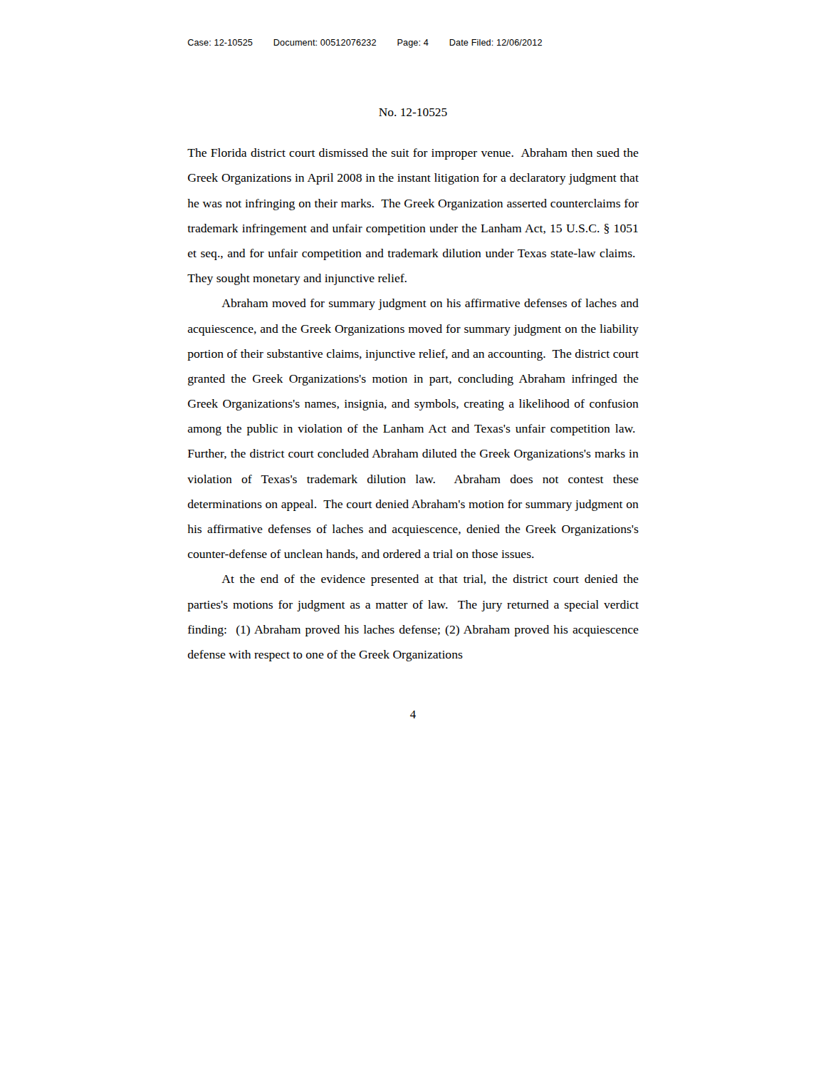Case: 12-10525 Document: 00512076232 Page: 4 Date Filed: 12/06/2012
No. 12-10525
The Florida district court dismissed the suit for improper venue. Abraham then sued the Greek Organizations in April 2008 in the instant litigation for a declaratory judgment that he was not infringing on their marks. The Greek Organization asserted counterclaims for trademark infringement and unfair competition under the Lanham Act, 15 U.S.C. § 1051 et seq., and for unfair competition and trademark dilution under Texas state-law claims. They sought monetary and injunctive relief.
Abraham moved for summary judgment on his affirmative defenses of laches and acquiescence, and the Greek Organizations moved for summary judgment on the liability portion of their substantive claims, injunctive relief, and an accounting. The district court granted the Greek Organizations's motion in part, concluding Abraham infringed the Greek Organizations's names, insignia, and symbols, creating a likelihood of confusion among the public in violation of the Lanham Act and Texas's unfair competition law. Further, the district court concluded Abraham diluted the Greek Organizations's marks in violation of Texas's trademark dilution law. Abraham does not contest these determinations on appeal. The court denied Abraham's motion for summary judgment on his affirmative defenses of laches and acquiescence, denied the Greek Organizations's counter-defense of unclean hands, and ordered a trial on those issues.
At the end of the evidence presented at that trial, the district court denied the parties's motions for judgment as a matter of law. The jury returned a special verdict finding: (1) Abraham proved his laches defense; (2) Abraham proved his acquiescence defense with respect to one of the Greek Organizations
4